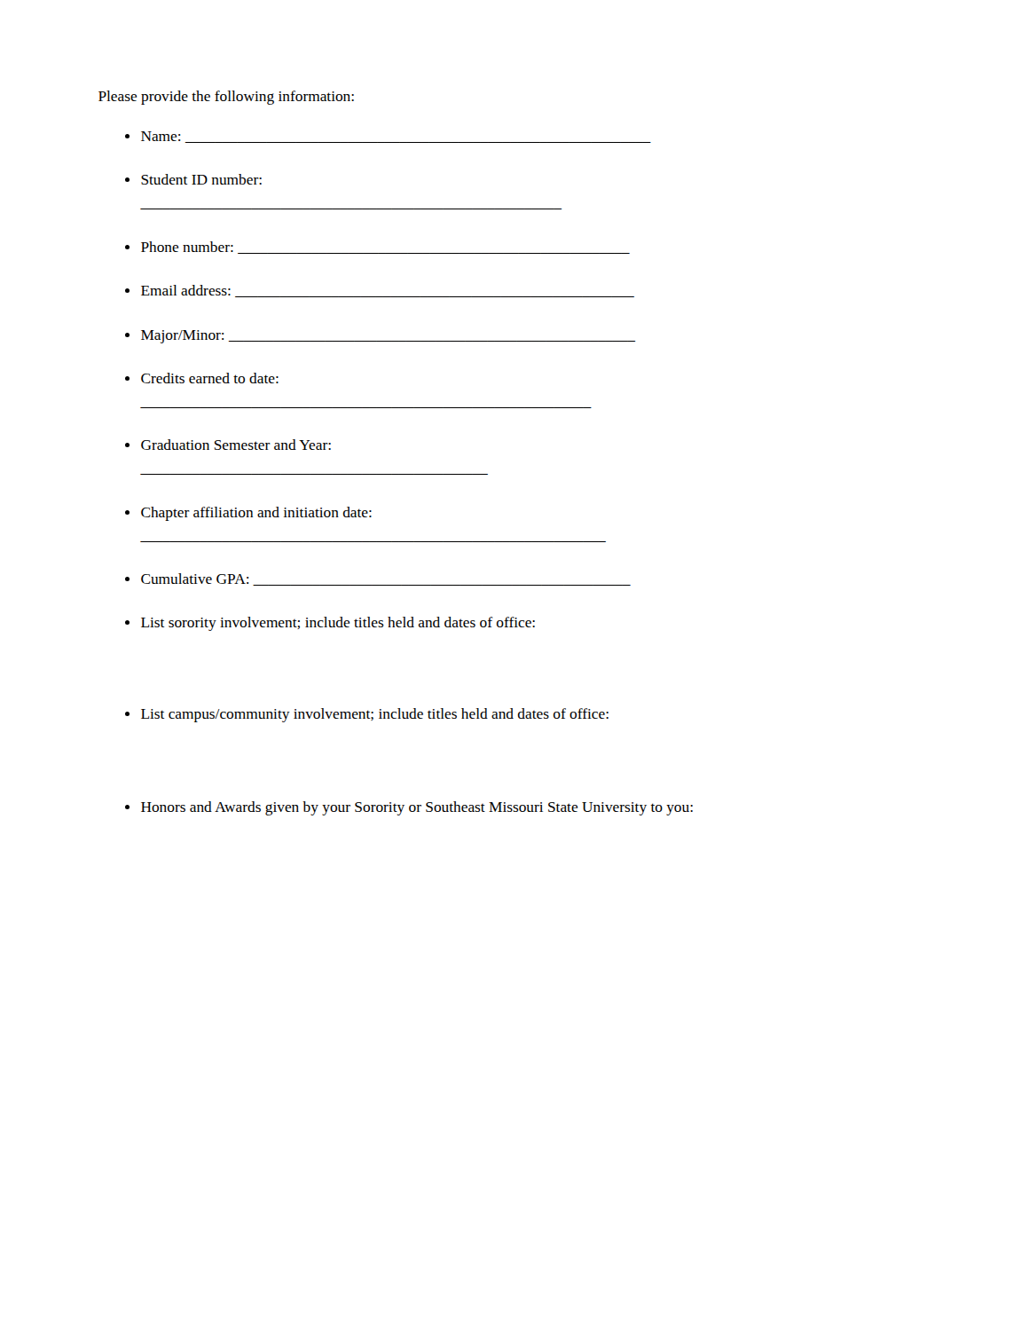Please provide the following information:
Name: _______________________________________________________________
Student ID number:
_________________________________________________________
Phone number: _____________________________________________________
Email address: ______________________________________________________
Major/Minor: _______________________________________________________
Credits earned to date:
_____________________________________________________________
Graduation Semester and Year:
_______________________________________________
Chapter affiliation and initiation date:
_______________________________________________________________
Cumulative GPA: ___________________________________________________
List sorority involvement; include titles held and dates of office:
List campus/community involvement; include titles held and dates of office:
Honors and Awards given by your Sorority or Southeast Missouri State University to you: